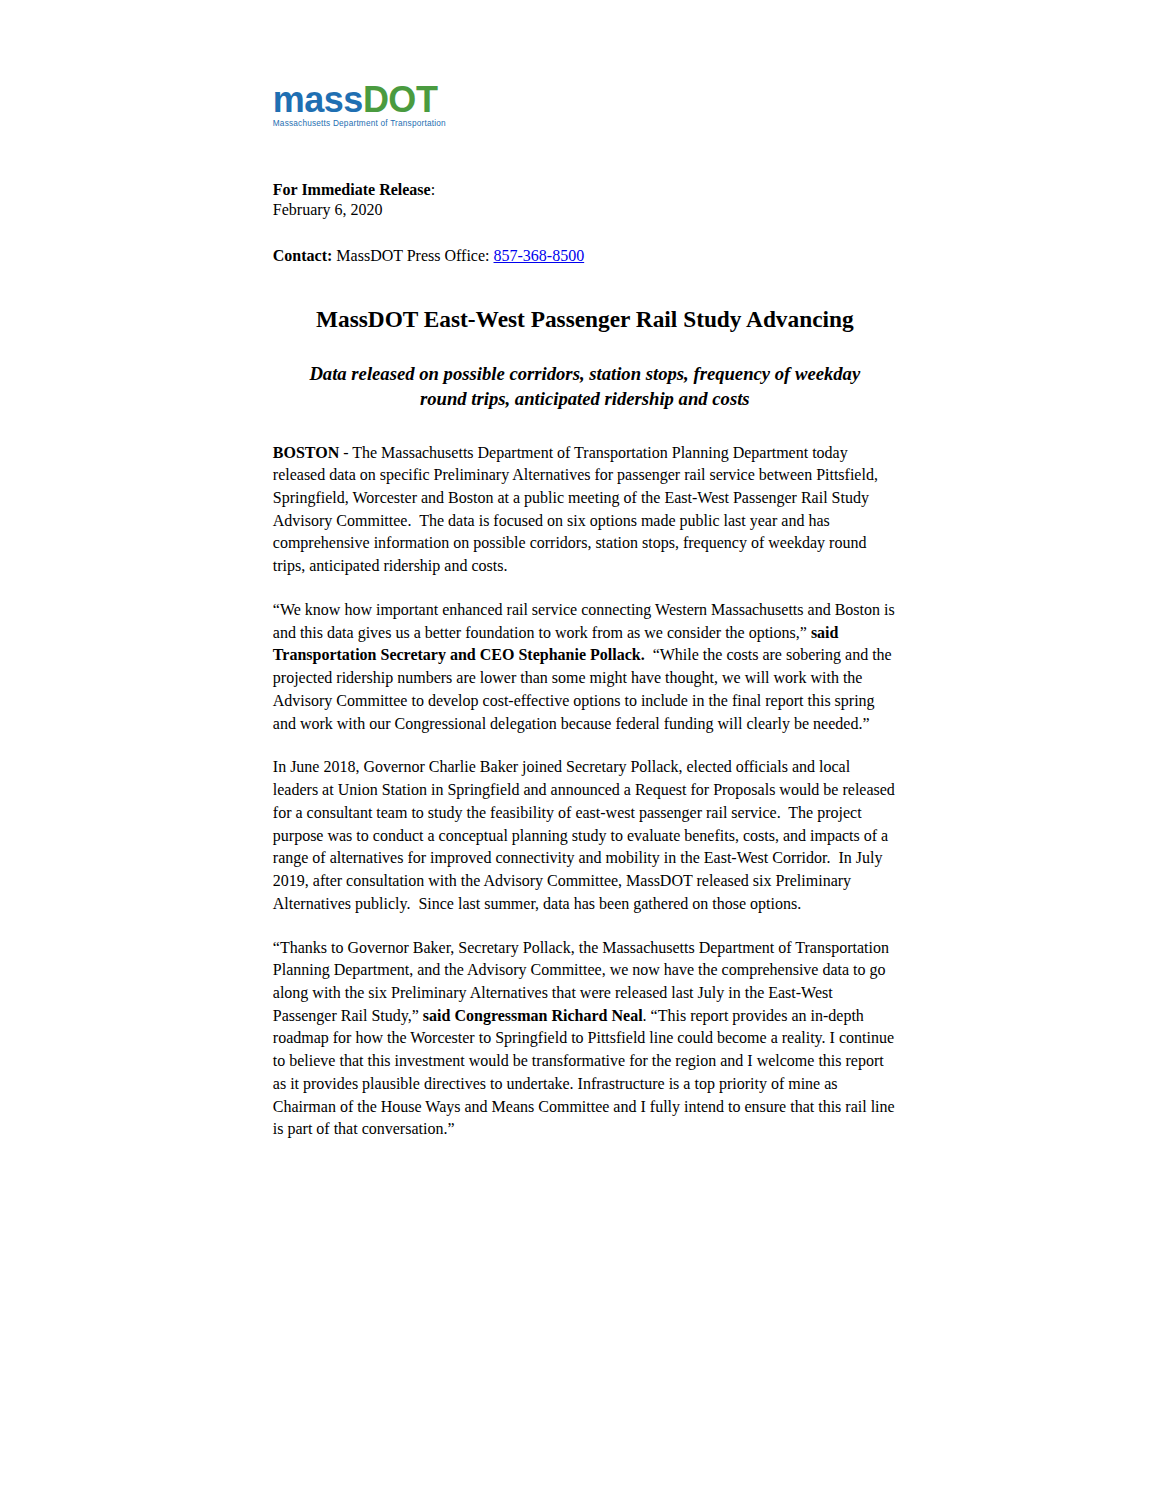mass DOT
Massachusetts Department of Transportation
For Immediate Release:
February 6, 2020
Contact: MassDOT Press Office: 857-368-8500
MassDOT East-West Passenger Rail Study Advancing
Data released on possible corridors, station stops, frequency of weekday round trips, anticipated ridership and costs
BOSTON - The Massachusetts Department of Transportation Planning Department today released data on specific Preliminary Alternatives for passenger rail service between Pittsfield, Springfield, Worcester and Boston at a public meeting of the East-West Passenger Rail Study Advisory Committee. The data is focused on six options made public last year and has comprehensive information on possible corridors, station stops, frequency of weekday round trips, anticipated ridership and costs.
“We know how important enhanced rail service connecting Western Massachusetts and Boston is and this data gives us a better foundation to work from as we consider the options,” said Transportation Secretary and CEO Stephanie Pollack. “While the costs are sobering and the projected ridership numbers are lower than some might have thought, we will work with the Advisory Committee to develop cost-effective options to include in the final report this spring and work with our Congressional delegation because federal funding will clearly be needed.”
In June 2018, Governor Charlie Baker joined Secretary Pollack, elected officials and local leaders at Union Station in Springfield and announced a Request for Proposals would be released for a consultant team to study the feasibility of east-west passenger rail service. The project purpose was to conduct a conceptual planning study to evaluate benefits, costs, and impacts of a range of alternatives for improved connectivity and mobility in the East-West Corridor. In July 2019, after consultation with the Advisory Committee, MassDOT released six Preliminary Alternatives publicly. Since last summer, data has been gathered on those options.
“Thanks to Governor Baker, Secretary Pollack, the Massachusetts Department of Transportation Planning Department, and the Advisory Committee, we now have the comprehensive data to go along with the six Preliminary Alternatives that were released last July in the East-West Passenger Rail Study,” said Congressman Richard Neal. “This report provides an in-depth roadmap for how the Worcester to Springfield to Pittsfield line could become a reality. I continue to believe that this investment would be transformative for the region and I welcome this report as it provides plausible directives to undertake. Infrastructure is a top priority of mine as Chairman of the House Ways and Means Committee and I fully intend to ensure that this rail line is part of that conversation.”